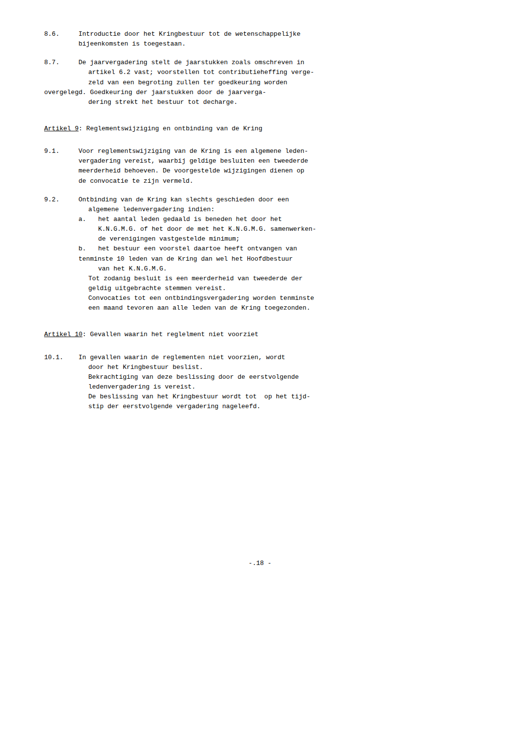8.6.
Introductie door het Kringbestuur tot de wetenschappelijke
bijeenkomsten is toegestaan.
8.7.
De jaarvergadering stelt de jaarstukken zoals omschreven in
artikel 6.2 vast; voorstellen tot contributieheffing verge-
zeld van een begroting zullen ter goedkeuring worden
overgelegd. Goedkeuring der jaarstukken door de jaarverga-
dering strekt het bestuur tot decharge.
Artikel 9: Reglementswijziging en ontbinding van de Kring
9.1.
Voor reglementswijziging van de Kring is een algemene leden-
vergadering vereist, waarbij geldige besluiten een tweederde
meerderheid behoeven. De voorgestelde wijzigingen dienen op
de convocatie te zijn vermeld.
9.2.
Ontbinding van de Kring kan slechts geschieden door een
algemene ledenvergadering indien:
a. het aantal leden gedaald is beneden het door het
K.N.G.M.G. of het door de met het K.N.G.M.G. samenwerken-
de verenigingen vastgestelde minimum;
b. het bestuur een voorstel daartoe heeft ontvangen van
tenminste 10 leden van de Kring dan wel het Hoofdbestuur
van het K.N.G.M.G.
Tot zodanig besluit is een meerderheid van tweederde der
geldig uitgebrachte stemmen vereist.
Convocaties tot een ontbindingsvergadering worden tenminste
een maand tevoren aan alle leden van de Kring toegezonden.
Artikel 10: Gevallen waarin het reglelment niet voorziet
10.1.
In gevallen waarin de reglementen niet voorzien, wordt
door het Kringbestuur beslist.
Bekrachtiging van deze beslissing door de eerstvolgende
ledenvergadering is vereist.
De beslissing van het Kringbestuur wordt tot op het tijd-
stip der eerstvolgende vergadering nageleefd.
-.18 -